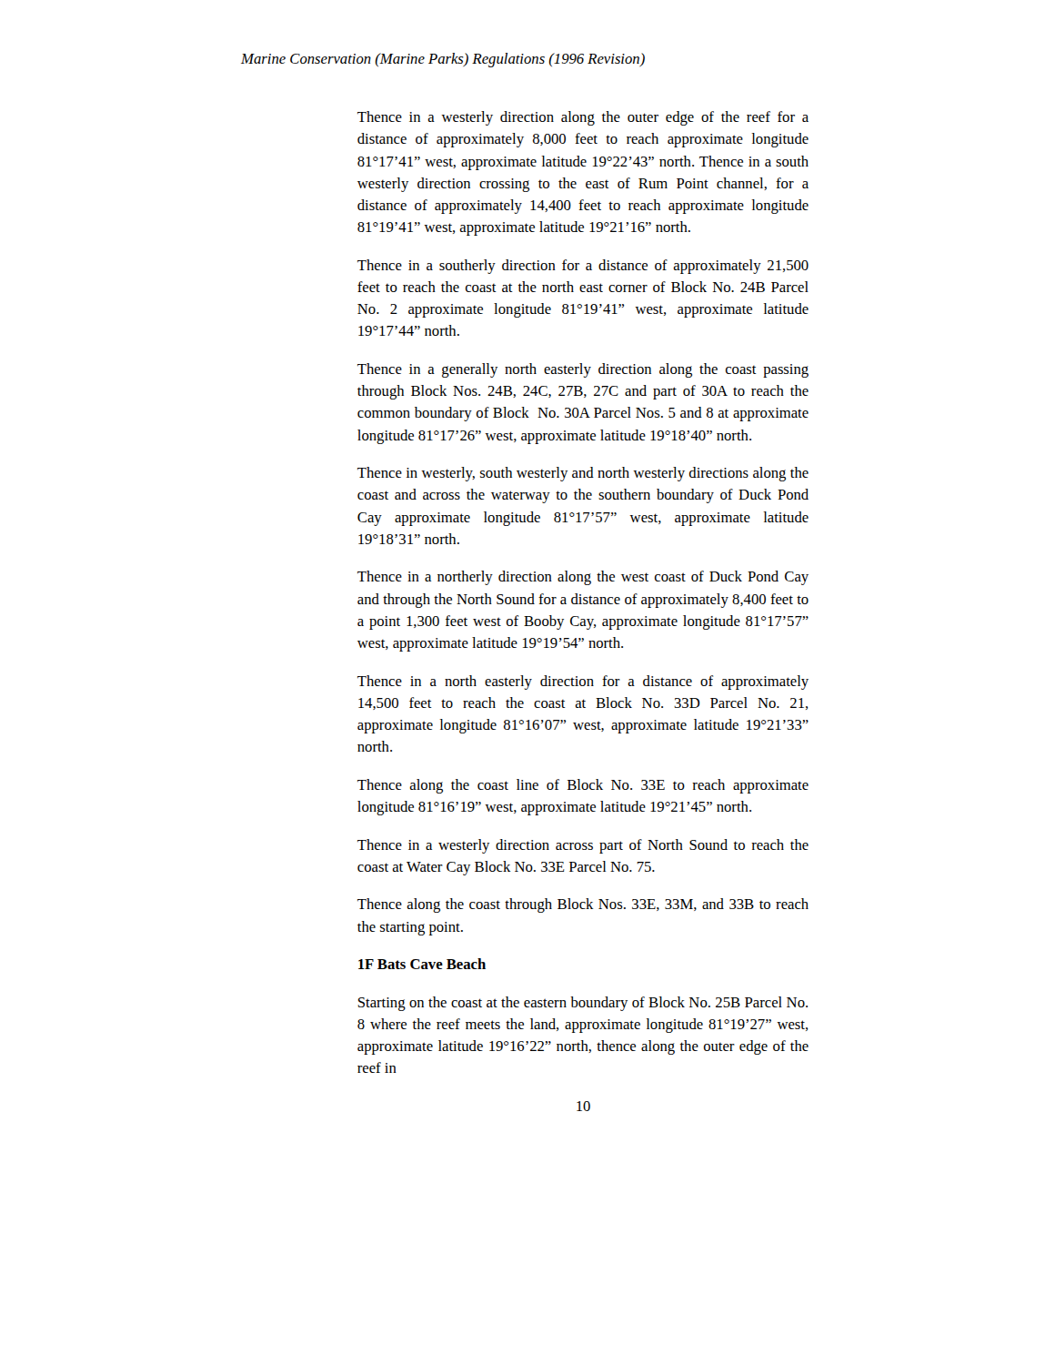Marine Conservation (Marine Parks) Regulations (1996 Revision)
Thence in a westerly direction along the outer edge of the reef for a distance of approximately 8,000 feet to reach approximate longitude 81°17’41” west, approximate latitude 19°22’43” north. Thence in a south westerly direction crossing to the east of Rum Point channel, for a distance of approximately 14,400 feet to reach approximate longitude 81°19’41” west, approximate latitude 19°21’16” north.
Thence in a southerly direction for a distance of approximately 21,500 feet to reach the coast at the north east corner of Block No. 24B Parcel No. 2 approximate longitude 81°19’41” west, approximate latitude 19°17’44” north.
Thence in a generally north easterly direction along the coast passing through Block Nos. 24B, 24C, 27B, 27C and part of 30A to reach the common boundary of Block No. 30A Parcel Nos. 5 and 8 at approximate longitude 81°17’26” west, approximate latitude 19°18’40” north.
Thence in westerly, south westerly and north westerly directions along the coast and across the waterway to the southern boundary of Duck Pond Cay approximate longitude 81°17’57” west, approximate latitude 19°18’31” north.
Thence in a northerly direction along the west coast of Duck Pond Cay and through the North Sound for a distance of approximately 8,400 feet to a point 1,300 feet west of Booby Cay, approximate longitude 81°17’57” west, approximate latitude 19°19’54” north.
Thence in a north easterly direction for a distance of approximately 14,500 feet to reach the coast at Block No. 33D Parcel No. 21, approximate longitude 81°16’07” west, approximate latitude 19°21’33” north.
Thence along the coast line of Block No. 33E to reach approximate longitude 81°16’19” west, approximate latitude 19°21’45” north.
Thence in a westerly direction across part of North Sound to reach the coast at Water Cay Block No. 33E Parcel No. 75.
Thence along the coast through Block Nos. 33E, 33M, and 33B to reach the starting point.
1F Bats Cave Beach
Starting on the coast at the eastern boundary of Block No. 25B Parcel No. 8 where the reef meets the land, approximate longitude 81°19’27” west, approximate latitude 19°16’22” north, thence along the outer edge of the reef in
10